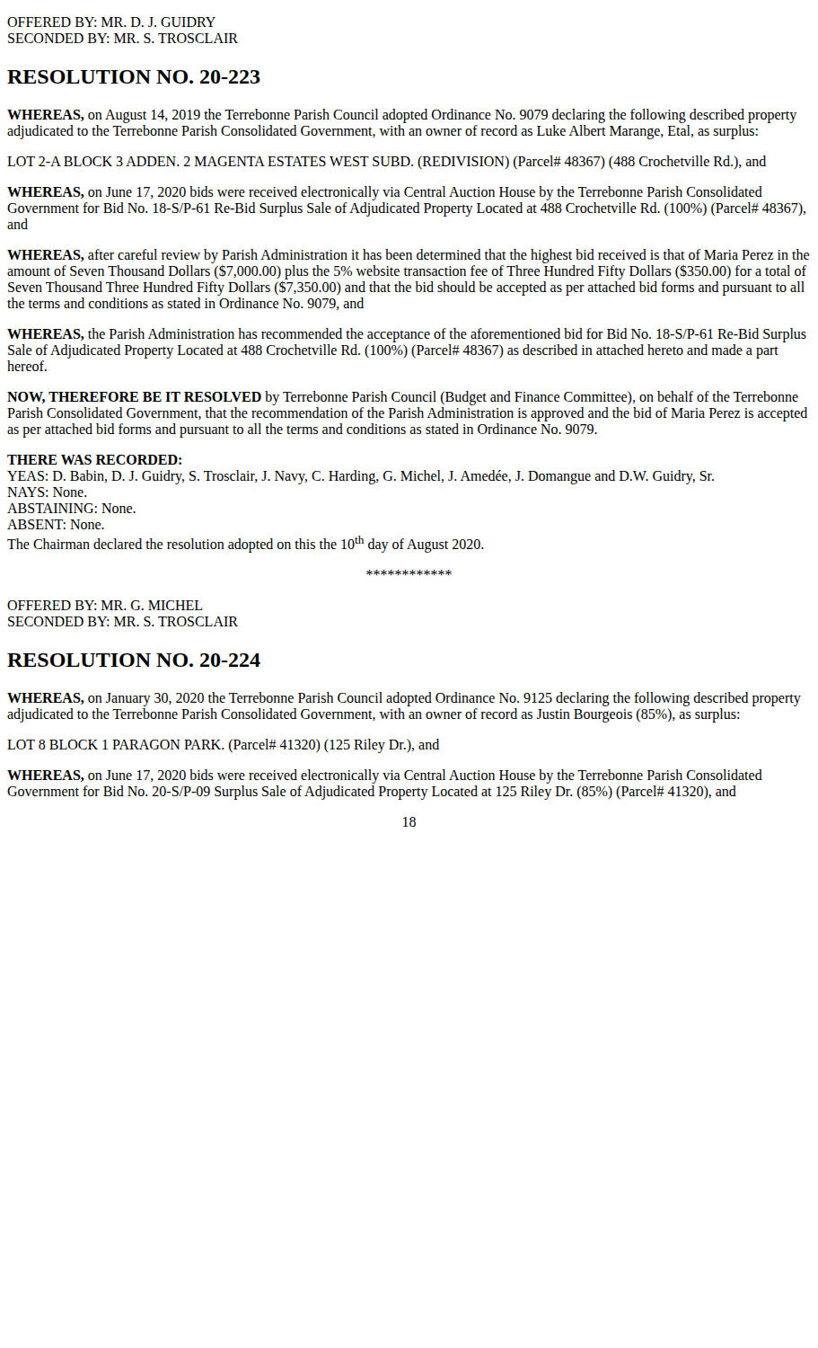OFFERED BY: MR. D. J. GUIDRY
SECONDED BY: MR. S. TROSCLAIR
RESOLUTION NO. 20-223
WHEREAS, on August 14, 2019 the Terrebonne Parish Council adopted Ordinance No. 9079 declaring the following described property adjudicated to the Terrebonne Parish Consolidated Government, with an owner of record as Luke Albert Marange, Etal, as surplus:
LOT 2-A BLOCK 3 ADDEN. 2 MAGENTA ESTATES WEST SUBD. (REDIVISION) (Parcel# 48367) (488 Crochetville Rd.), and
WHEREAS, on June 17, 2020 bids were received electronically via Central Auction House by the Terrebonne Parish Consolidated Government for Bid No. 18-S/P-61 Re-Bid Surplus Sale of Adjudicated Property Located at 488 Crochetville Rd. (100%) (Parcel# 48367), and
WHEREAS, after careful review by Parish Administration it has been determined that the highest bid received is that of Maria Perez in the amount of Seven Thousand Dollars ($7,000.00) plus the 5% website transaction fee of Three Hundred Fifty Dollars ($350.00) for a total of Seven Thousand Three Hundred Fifty Dollars ($7,350.00) and that the bid should be accepted as per attached bid forms and pursuant to all the terms and conditions as stated in Ordinance No. 9079, and
WHEREAS, the Parish Administration has recommended the acceptance of the aforementioned bid for Bid No. 18-S/P-61 Re-Bid Surplus Sale of Adjudicated Property Located at 488 Crochetville Rd. (100%) (Parcel# 48367) as described in attached hereto and made a part hereof.
NOW, THEREFORE BE IT RESOLVED by Terrebonne Parish Council (Budget and Finance Committee), on behalf of the Terrebonne Parish Consolidated Government, that the recommendation of the Parish Administration is approved and the bid of Maria Perez is accepted as per attached bid forms and pursuant to all the terms and conditions as stated in Ordinance No. 9079.
THERE WAS RECORDED:
YEAS: D. Babin, D. J. Guidry, S. Trosclair, J. Navy, C. Harding, G. Michel, J. Amedée, J. Domangue and D.W. Guidry, Sr.
NAYS: None.
ABSTAINING: None.
ABSENT: None.
The Chairman declared the resolution adopted on this the 10th day of August 2020.
************
OFFERED BY: MR. G. MICHEL
SECONDED BY: MR. S. TROSCLAIR
RESOLUTION NO. 20-224
WHEREAS, on January 30, 2020 the Terrebonne Parish Council adopted Ordinance No. 9125 declaring the following described property adjudicated to the Terrebonne Parish Consolidated Government, with an owner of record as Justin Bourgeois (85%), as surplus:
LOT 8 BLOCK 1 PARAGON PARK. (Parcel# 41320) (125 Riley Dr.), and
WHEREAS, on June 17, 2020 bids were received electronically via Central Auction House by the Terrebonne Parish Consolidated Government for Bid No. 20-S/P-09 Surplus Sale of Adjudicated Property Located at 125 Riley Dr. (85%) (Parcel# 41320), and
18